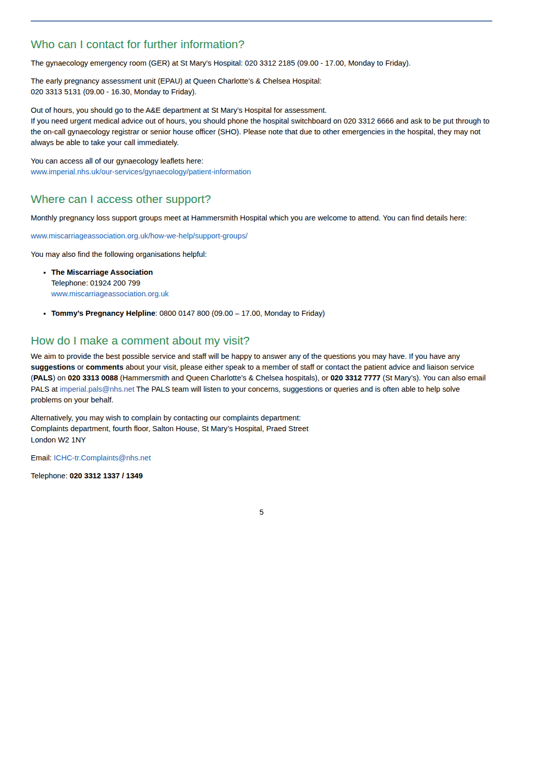Who can I contact for further information?
The gynaecology emergency room (GER) at St Mary’s Hospital: 020 3312 2185 (09.00 - 17.00, Monday to Friday).
The early pregnancy assessment unit (EPAU) at Queen Charlotte’s & Chelsea Hospital:
020 3313 5131 (09.00 - 16.30, Monday to Friday).
Out of hours, you should go to the A&E department at St Mary’s Hospital for assessment.
If you need urgent medical advice out of hours, you should phone the hospital switchboard on 020 3312 6666 and ask to be put through to the on-call gynaecology registrar or senior house officer (SHO). Please note that due to other emergencies in the hospital, they may not always be able to take your call immediately.
You can access all of our gynaecology leaflets here:
www.imperial.nhs.uk/our-services/gynaecology/patient-information
Where can I access other support?
Monthly pregnancy loss support groups meet at Hammersmith Hospital which you are welcome to attend. You can find details here:
www.miscarriageassociation.org.uk/how-we-help/support-groups/
You may also find the following organisations helpful:
The Miscarriage Association
Telephone: 01924 200 799
www.miscarriageassociation.org.uk
Tommy’s Pregnancy Helpline: 0800 0147 800 (09.00 – 17.00, Monday to Friday)
How do I make a comment about my visit?
We aim to provide the best possible service and staff will be happy to answer any of the questions you may have. If you have any suggestions or comments about your visit, please either speak to a member of staff or contact the patient advice and liaison service (PALS) on 020 3313 0088 (Hammersmith and Queen Charlotte’s & Chelsea hospitals), or 020 3312 7777 (St Mary’s). You can also email PALS at imperial.pals@nhs.net The PALS team will listen to your concerns, suggestions or queries and is often able to help solve problems on your behalf.
Alternatively, you may wish to complain by contacting our complaints department:
Complaints department, fourth floor, Salton House, St Mary’s Hospital, Praed Street
London W2 1NY
Email: ICHC-tr.Complaints@nhs.net
Telephone: 020 3312 1337 / 1349
5